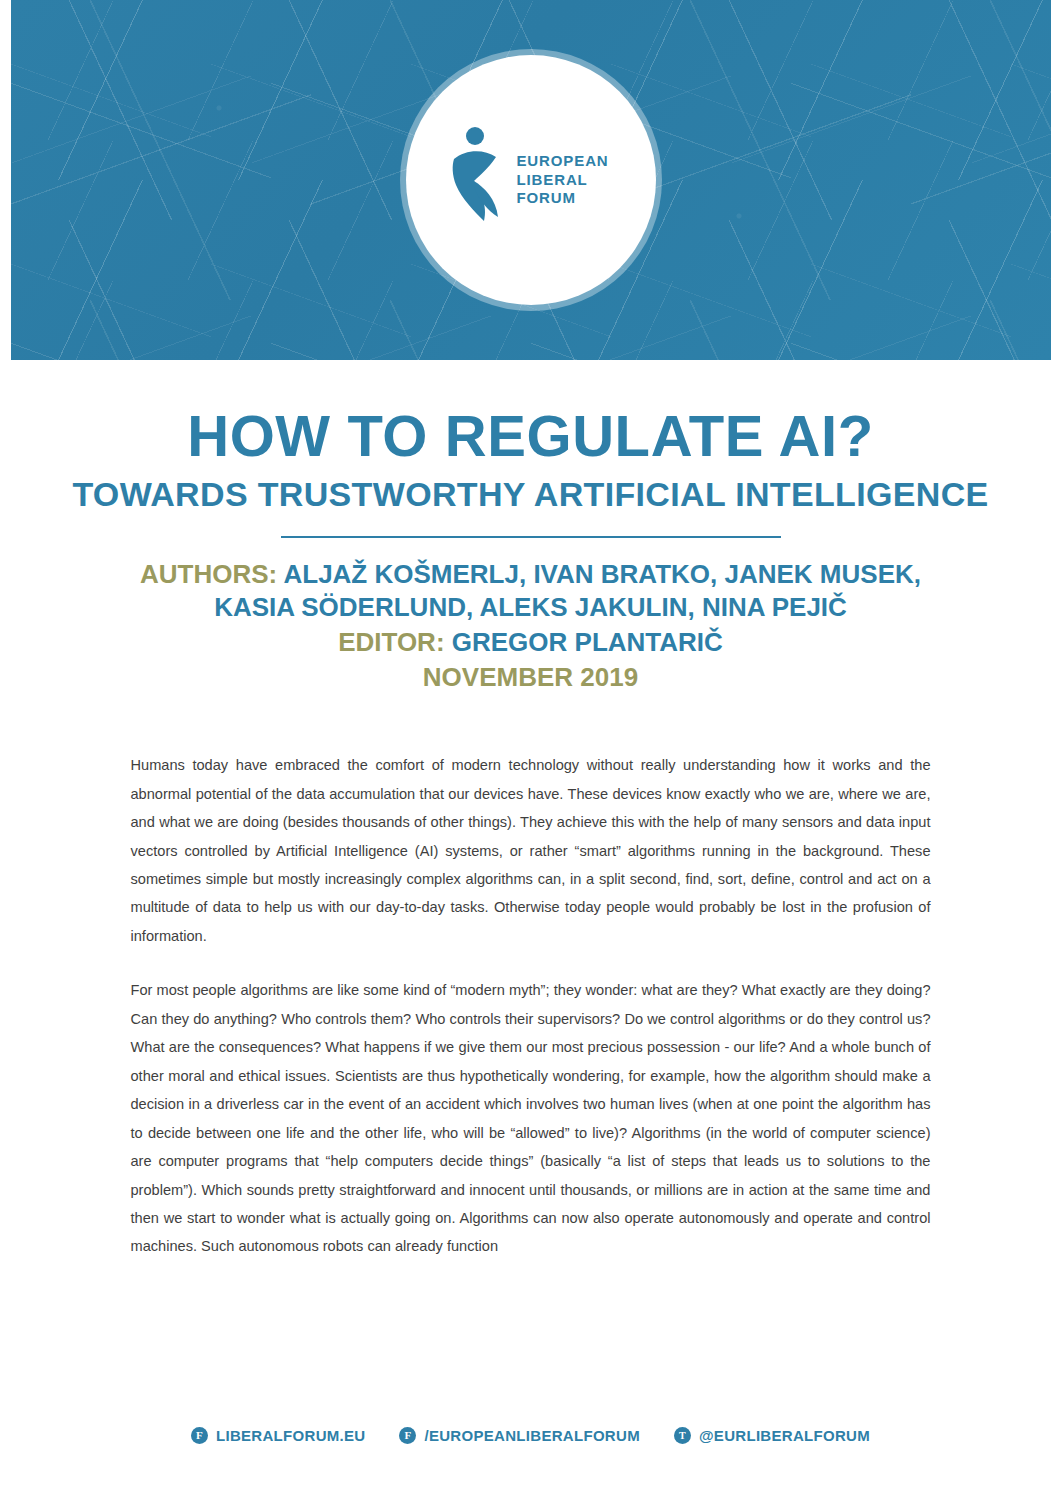European
Liberal
Forum
How to Regulate AI?
Towards Trustworthy Artificial Intelligence
Authors: Aljaž Košmerlj, Ivan Bratko, Janek Musek,
Kasia Söderlund, Aleks Jakulin, Nina Pejič
Editor: Gregor Plantarič
November 2019
Humans today have embraced the comfort of modern technology without really understanding how it works and the abnormal potential of the data accumulation that our devices have. These devices know exactly who we are, where we are, and what we are doing (besides thousands of other things). They achieve this with the help of many sensors and data input vectors controlled by Artificial Intelligence (AI) systems, or rather “smart” algorithms running in the background. These sometimes simple but mostly increasingly complex algorithms can, in a split second, find, sort, define, control and act on a multitude of data to help us with our day-to-day tasks. Otherwise today people would probably be lost in the profusion of information.
For most people algorithms are like some kind of “modern myth”; they wonder: what are they? What exactly are they doing? Can they do anything? Who controls them? Who controls their supervisors? Do we control algorithms or do they control us? What are the consequences? What happens if we give them our most precious possession - our life? And a whole bunch of other moral and ethical issues. Scientists are thus hypothetically wondering, for example, how the algorithm should make a decision in a driverless car in the event of an accident which involves two human lives (when at one point the algorithm has to decide between one life and the other life, who will be “allowed” to live)? Algorithms (in the world of computer science) are computer programs that “help computers decide things” (basically “a list of steps that leads us to solutions to the problem”). Which sounds pretty straightforward and innocent until thousands, or millions are in action at the same time and then we start to wonder what is actually going on. Algorithms can now also operate autonomously and operate and control machines. Such autonomous robots can already function
fliberalforum.eu f/europeanliberalforum t@eurliberalforum